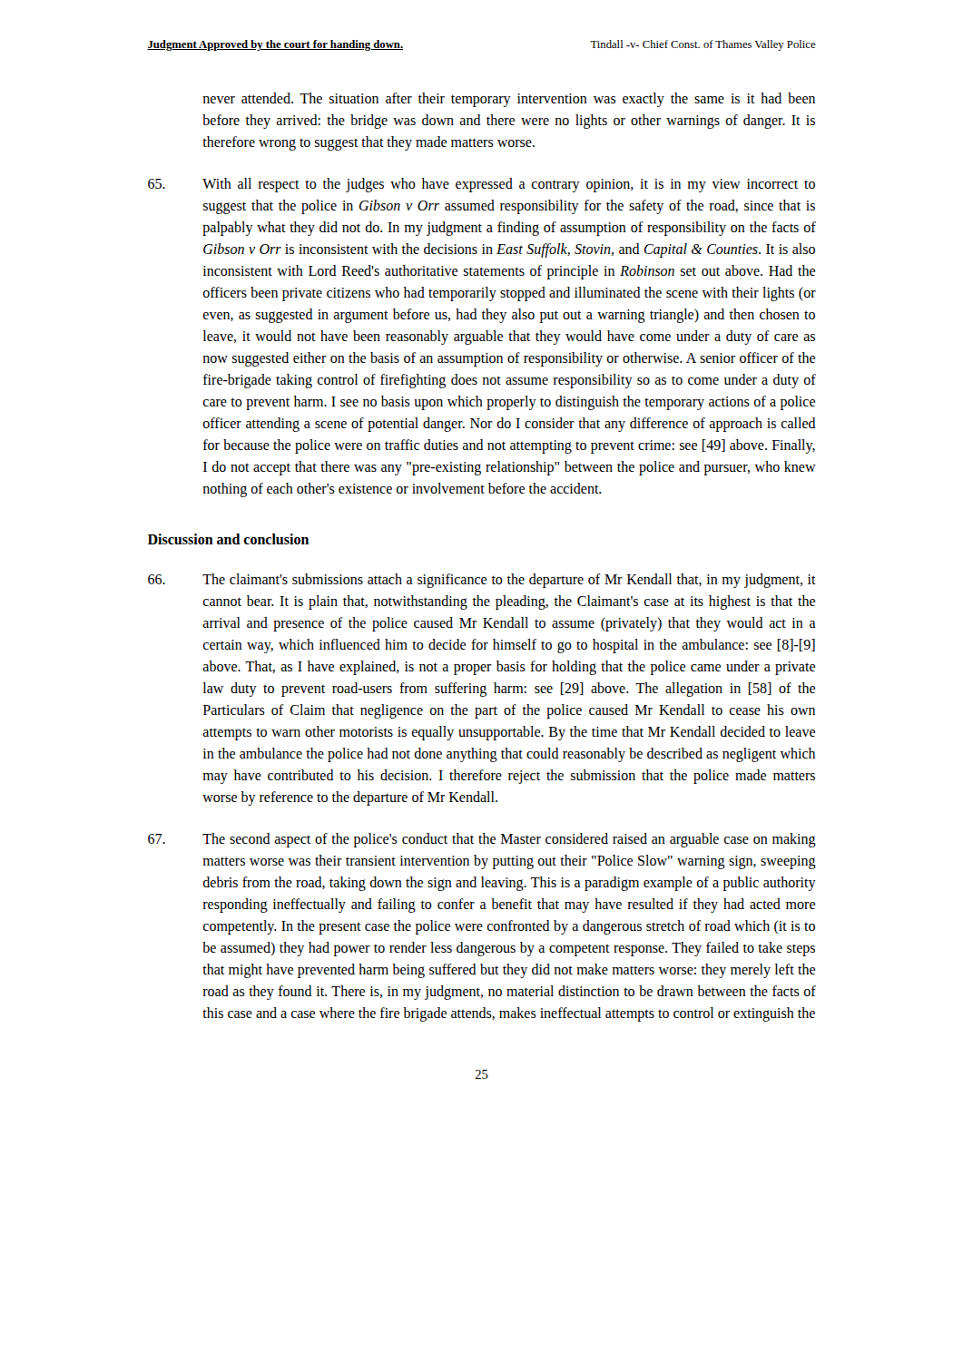Judgment Approved by the court for handing down.
Tindall -v- Chief Const. of Thames Valley Police
never attended. The situation after their temporary intervention was exactly the same is it had been before they arrived: the bridge was down and there were no lights or other warnings of danger. It is therefore wrong to suggest that they made matters worse.
65.
With all respect to the judges who have expressed a contrary opinion, it is in my view incorrect to suggest that the police in Gibson v Orr assumed responsibility for the safety of the road, since that is palpably what they did not do. In my judgment a finding of assumption of responsibility on the facts of Gibson v Orr is inconsistent with the decisions in East Suffolk, Stovin, and Capital & Counties. It is also inconsistent with Lord Reed's authoritative statements of principle in Robinson set out above. Had the officers been private citizens who had temporarily stopped and illuminated the scene with their lights (or even, as suggested in argument before us, had they also put out a warning triangle) and then chosen to leave, it would not have been reasonably arguable that they would have come under a duty of care as now suggested either on the basis of an assumption of responsibility or otherwise. A senior officer of the fire-brigade taking control of firefighting does not assume responsibility so as to come under a duty of care to prevent harm. I see no basis upon which properly to distinguish the temporary actions of a police officer attending a scene of potential danger. Nor do I consider that any difference of approach is called for because the police were on traffic duties and not attempting to prevent crime: see [49] above. Finally, I do not accept that there was any "pre-existing relationship" between the police and pursuer, who knew nothing of each other's existence or involvement before the accident.
Discussion and conclusion
66.
The claimant's submissions attach a significance to the departure of Mr Kendall that, in my judgment, it cannot bear. It is plain that, notwithstanding the pleading, the Claimant's case at its highest is that the arrival and presence of the police caused Mr Kendall to assume (privately) that they would act in a certain way, which influenced him to decide for himself to go to hospital in the ambulance: see [8]-[9] above. That, as I have explained, is not a proper basis for holding that the police came under a private law duty to prevent road-users from suffering harm: see [29] above. The allegation in [58] of the Particulars of Claim that negligence on the part of the police caused Mr Kendall to cease his own attempts to warn other motorists is equally unsupportable. By the time that Mr Kendall decided to leave in the ambulance the police had not done anything that could reasonably be described as negligent which may have contributed to his decision. I therefore reject the submission that the police made matters worse by reference to the departure of Mr Kendall.
67.
The second aspect of the police's conduct that the Master considered raised an arguable case on making matters worse was their transient intervention by putting out their "Police Slow" warning sign, sweeping debris from the road, taking down the sign and leaving. This is a paradigm example of a public authority responding ineffectually and failing to confer a benefit that may have resulted if they had acted more competently. In the present case the police were confronted by a dangerous stretch of road which (it is to be assumed) they had power to render less dangerous by a competent response. They failed to take steps that might have prevented harm being suffered but they did not make matters worse: they merely left the road as they found it. There is, in my judgment, no material distinction to be drawn between the facts of this case and a case where the fire brigade attends, makes ineffectual attempts to control or extinguish the
25